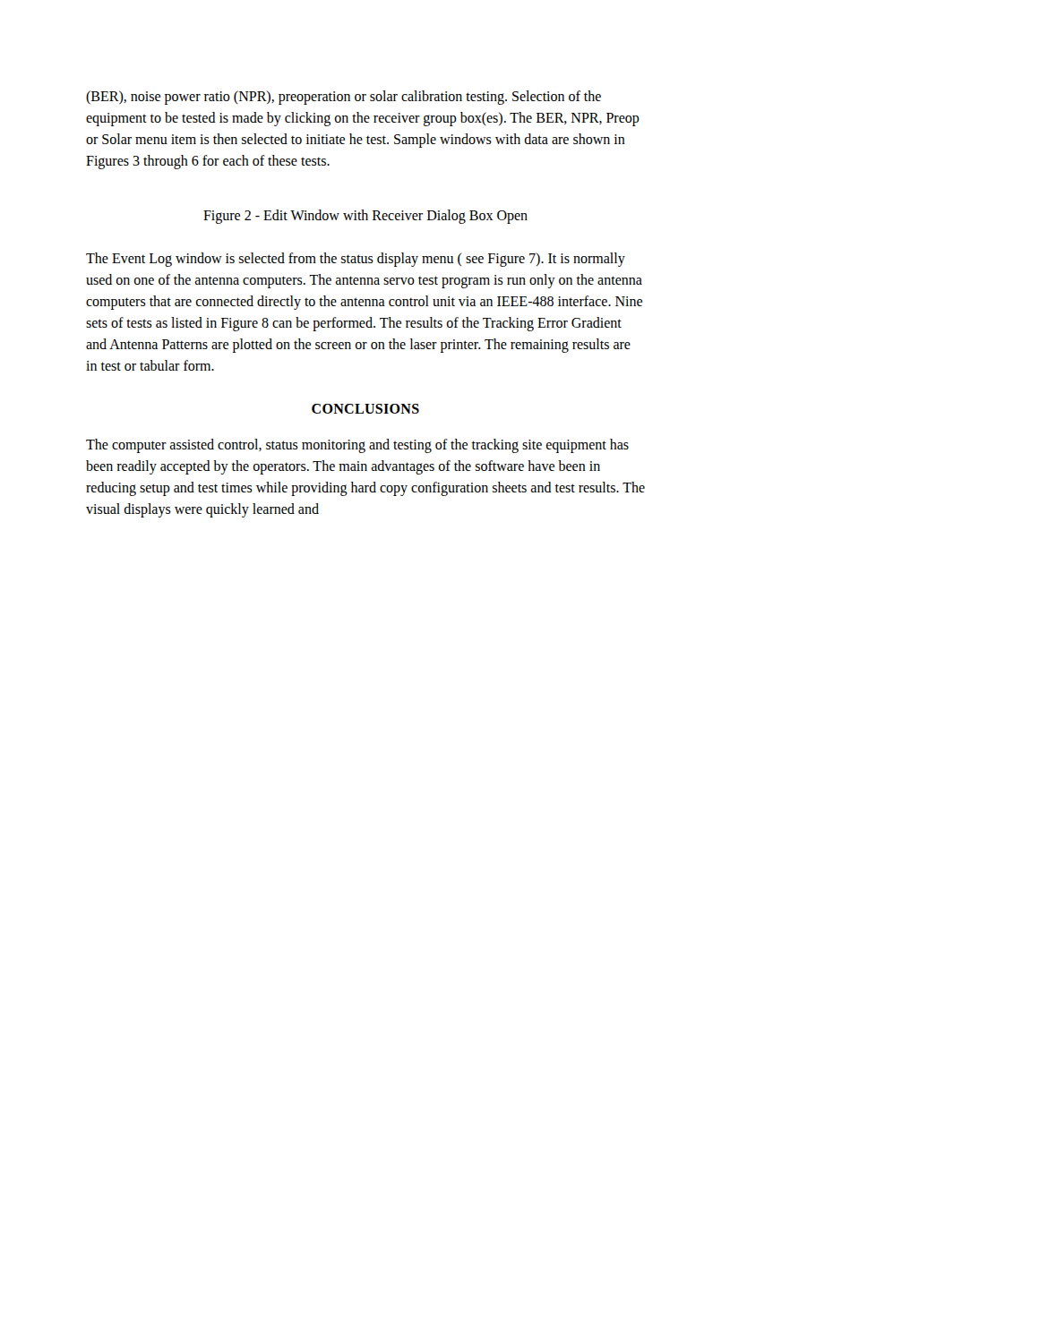(BER), noise power ratio (NPR), preoperation or solar calibration testing. Selection of the equipment to be tested is made by clicking on the receiver group box(es). The BER, NPR, Preop or Solar menu item is then selected to initiate he test. Sample windows with data are shown in Figures 3 through 6 for each of these tests.
Figure 2 - Edit Window with Receiver Dialog Box Open
The Event Log window is selected from the status display menu ( see Figure 7). It is normally used on one of the antenna computers. The antenna servo test program is run only on the antenna computers that are connected directly to the antenna control unit via an IEEE-488 interface. Nine sets of tests as listed in Figure 8 can be performed. The results of the Tracking Error Gradient and Antenna Patterns are plotted on the screen or on the laser printer. The remaining results are in test or tabular form.
CONCLUSIONS
The computer assisted control, status monitoring and testing of the tracking site equipment has been readily accepted by the operators. The main advantages of the software have been in reducing setup and test times while providing hard copy configuration sheets and test results. The visual displays were quickly learned and